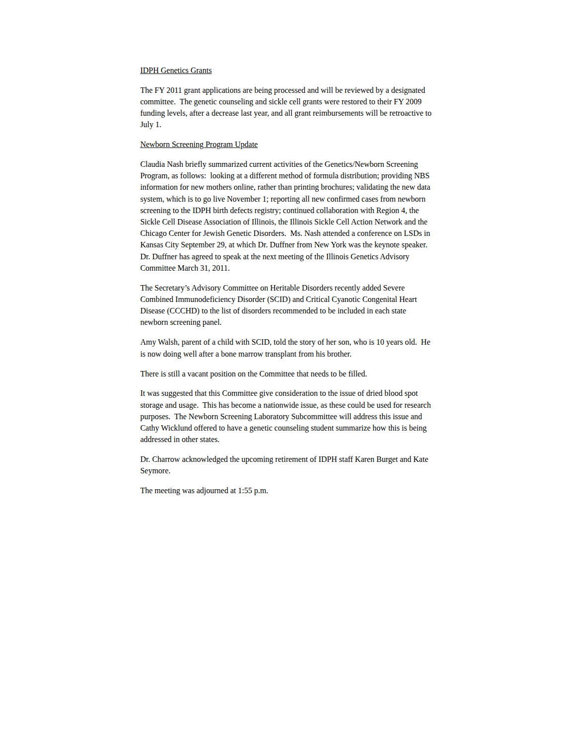IDPH Genetics Grants
The FY 2011 grant applications are being processed and will be reviewed by a designated committee. The genetic counseling and sickle cell grants were restored to their FY 2009 funding levels, after a decrease last year, and all grant reimbursements will be retroactive to July 1.
Newborn Screening Program Update
Claudia Nash briefly summarized current activities of the Genetics/Newborn Screening Program, as follows: looking at a different method of formula distribution; providing NBS information for new mothers online, rather than printing brochures; validating the new data system, which is to go live November 1; reporting all new confirmed cases from newborn screening to the IDPH birth defects registry; continued collaboration with Region 4, the Sickle Cell Disease Association of Illinois, the Illinois Sickle Cell Action Network and the Chicago Center for Jewish Genetic Disorders. Ms. Nash attended a conference on LSDs in Kansas City September 29, at which Dr. Duffner from New York was the keynote speaker. Dr. Duffner has agreed to speak at the next meeting of the Illinois Genetics Advisory Committee March 31, 2011.
The Secretary’s Advisory Committee on Heritable Disorders recently added Severe Combined Immunodeficiency Disorder (SCID) and Critical Cyanotic Congenital Heart Disease (CCCHD) to the list of disorders recommended to be included in each state newborn screening panel.
Amy Walsh, parent of a child with SCID, told the story of her son, who is 10 years old. He is now doing well after a bone marrow transplant from his brother.
There is still a vacant position on the Committee that needs to be filled.
It was suggested that this Committee give consideration to the issue of dried blood spot storage and usage. This has become a nationwide issue, as these could be used for research purposes. The Newborn Screening Laboratory Subcommittee will address this issue and Cathy Wicklund offered to have a genetic counseling student summarize how this is being addressed in other states.
Dr. Charrow acknowledged the upcoming retirement of IDPH staff Karen Burget and Kate Seymore.
The meeting was adjourned at 1:55 p.m.